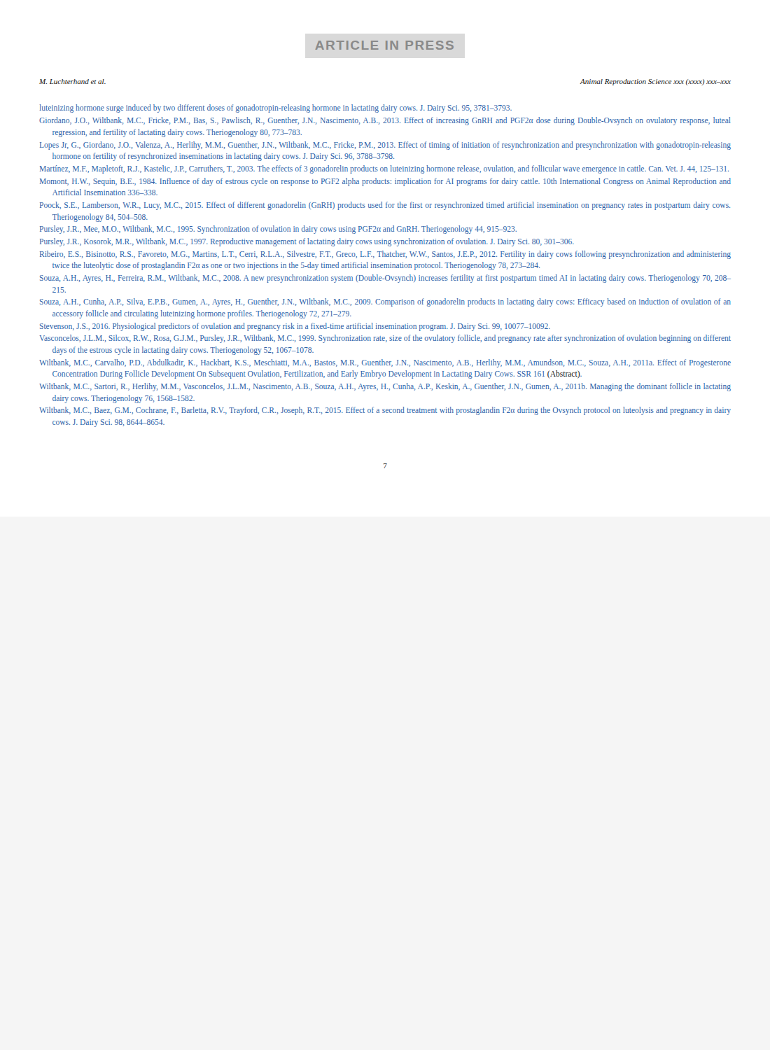ARTICLE IN PRESS
M. Luchterhand et al.
Animal Reproduction Science xxx (xxxx) xxx–xxx
luteinizing hormone surge induced by two different doses of gonadotropin-releasing hormone in lactating dairy cows. J. Dairy Sci. 95, 3781–3793.
Giordano, J.O., Wiltbank, M.C., Fricke, P.M., Bas, S., Pawlisch, R., Guenther, J.N., Nascimento, A.B., 2013. Effect of increasing GnRH and PGF2α dose during Double-Ovsynch on ovulatory response, luteal regression, and fertility of lactating dairy cows. Theriogenology 80, 773–783.
Lopes Jr, G., Giordano, J.O., Valenza, A., Herlihy, M.M., Guenther, J.N., Wiltbank, M.C., Fricke, P.M., 2013. Effect of timing of initiation of resynchronization and presynchronization with gonadotropin-releasing hormone on fertility of resynchronized inseminations in lactating dairy cows. J. Dairy Sci. 96, 3788–3798.
Martínez, M.F., Mapletoft, R.J., Kastelic, J.P., Carruthers, T., 2003. The effects of 3 gonadorelin products on luteinizing hormone release, ovulation, and follicular wave emergence in cattle. Can. Vet. J. 44, 125–131.
Momont, H.W., Sequin, B.E., 1984. Influence of day of estrous cycle on response to PGF2 alpha products: implication for AI programs for dairy cattle. 10th International Congress on Animal Reproduction and Artificial Insemination 336–338.
Poock, S.E., Lamberson, W.R., Lucy, M.C., 2015. Effect of different gonadorelin (GnRH) products used for the first or resynchronized timed artificial insemination on pregnancy rates in postpartum dairy cows. Theriogenology 84, 504–508.
Pursley, J.R., Mee, M.O., Wiltbank, M.C., 1995. Synchronization of ovulation in dairy cows using PGF2α and GnRH. Theriogenology 44, 915–923.
Pursley, J.R., Kosorok, M.R., Wiltbank, M.C., 1997. Reproductive management of lactating dairy cows using synchronization of ovulation. J. Dairy Sci. 80, 301–306.
Ribeiro, E.S., Bisinotto, R.S., Favoreto, M.G., Martins, L.T., Cerri, R.L.A., Silvestre, F.T., Greco, L.F., Thatcher, W.W., Santos, J.E.P., 2012. Fertility in dairy cows following presynchronization and administering twice the luteolytic dose of prostaglandin F2α as one or two injections in the 5-day timed artificial insemination protocol. Theriogenology 78, 273–284.
Souza, A.H., Ayres, H., Ferreira, R.M., Wiltbank, M.C., 2008. A new presynchronization system (Double-Ovsynch) increases fertility at first postpartum timed AI in lactating dairy cows. Theriogenology 70, 208–215.
Souza, A.H., Cunha, A.P., Silva, E.P.B., Gumen, A., Ayres, H., Guenther, J.N., Wiltbank, M.C., 2009. Comparison of gonadorelin products in lactating dairy cows: Efficacy based on induction of ovulation of an accessory follicle and circulating luteinizing hormone profiles. Theriogenology 72, 271–279.
Stevenson, J.S., 2016. Physiological predictors of ovulation and pregnancy risk in a fixed-time artificial insemination program. J. Dairy Sci. 99, 10077–10092.
Vasconcelos, J.L.M., Silcox, R.W., Rosa, G.J.M., Pursley, J.R., Wiltbank, M.C., 1999. Synchronization rate, size of the ovulatory follicle, and pregnancy rate after synchronization of ovulation beginning on different days of the estrous cycle in lactating dairy cows. Theriogenology 52, 1067–1078.
Wiltbank, M.C., Carvalho, P.D., Abdulkadir, K., Hackbart, K.S., Meschiatti, M.A., Bastos, M.R., Guenther, J.N., Nascimento, A.B., Herlihy, M.M., Amundson, M.C., Souza, A.H., 2011a. Effect of Progesterone Concentration During Follicle Development On Subsequent Ovulation, Fertilization, and Early Embryo Development in Lactating Dairy Cows. SSR 161 (Abstract).
Wiltbank, M.C., Sartori, R., Herlihy, M.M., Vasconcelos, J.L.M., Nascimento, A.B., Souza, A.H., Ayres, H., Cunha, A.P., Keskin, A., Guenther, J.N., Gumen, A., 2011b. Managing the dominant follicle in lactating dairy cows. Theriogenology 76, 1568–1582.
Wiltbank, M.C., Baez, G.M., Cochrane, F., Barletta, R.V., Trayford, C.R., Joseph, R.T., 2015. Effect of a second treatment with prostaglandin F2α during the Ovsynch protocol on luteolysis and pregnancy in dairy cows. J. Dairy Sci. 98, 8644–8654.
7